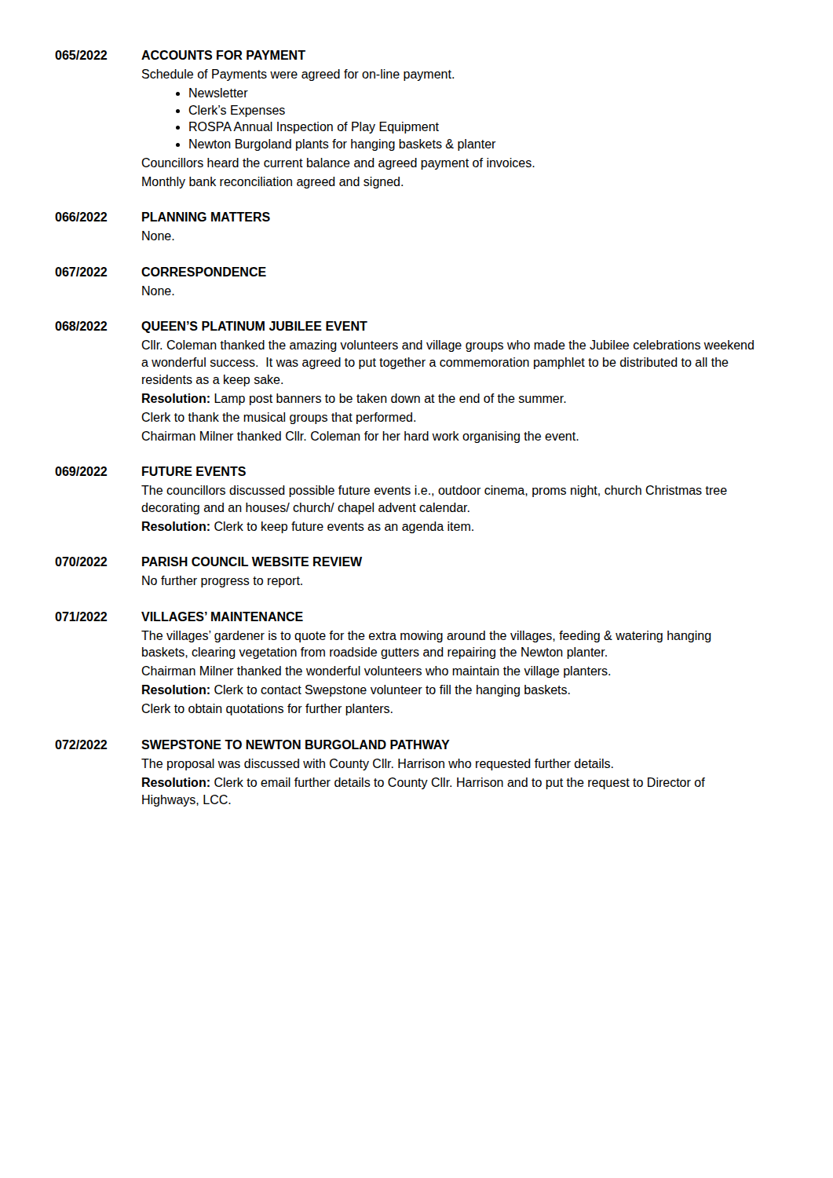065/2022
ACCOUNTS FOR PAYMENT
Schedule of Payments were agreed for on-line payment.
Newsletter
Clerk’s Expenses
ROSPA Annual Inspection of Play Equipment
Newton Burgoland plants for hanging baskets & planter
Councillors heard the current balance and agreed payment of invoices.
Monthly bank reconciliation agreed and signed.
066/2022
PLANNING MATTERS
None.
067/2022
CORRESPONDENCE
None.
068/2022
QUEEN’S PLATINUM JUBILEE EVENT
Cllr. Coleman thanked the amazing volunteers and village groups who made the Jubilee celebrations weekend a wonderful success. It was agreed to put together a commemoration pamphlet to be distributed to all the residents as a keep sake.
Resolution: Lamp post banners to be taken down at the end of the summer.
Clerk to thank the musical groups that performed.
Chairman Milner thanked Cllr. Coleman for her hard work organising the event.
069/2022
FUTURE EVENTS
The councillors discussed possible future events i.e., outdoor cinema, proms night, church Christmas tree decorating and an houses/ church/ chapel advent calendar.
Resolution: Clerk to keep future events as an agenda item.
070/2022
PARISH COUNCIL WEBSITE REVIEW
No further progress to report.
071/2022
VILLAGES’ MAINTENANCE
The villages’ gardener is to quote for the extra mowing around the villages, feeding & watering hanging baskets, clearing vegetation from roadside gutters and repairing the Newton planter.
Chairman Milner thanked the wonderful volunteers who maintain the village planters.
Resolution: Clerk to contact Swepstone volunteer to fill the hanging baskets.
Clerk to obtain quotations for further planters.
072/2022
SWEPSTONE TO NEWTON BURGOLAND PATHWAY
The proposal was discussed with County Cllr. Harrison who requested further details.
Resolution: Clerk to email further details to County Cllr. Harrison and to put the request to Director of Highways, LCC.